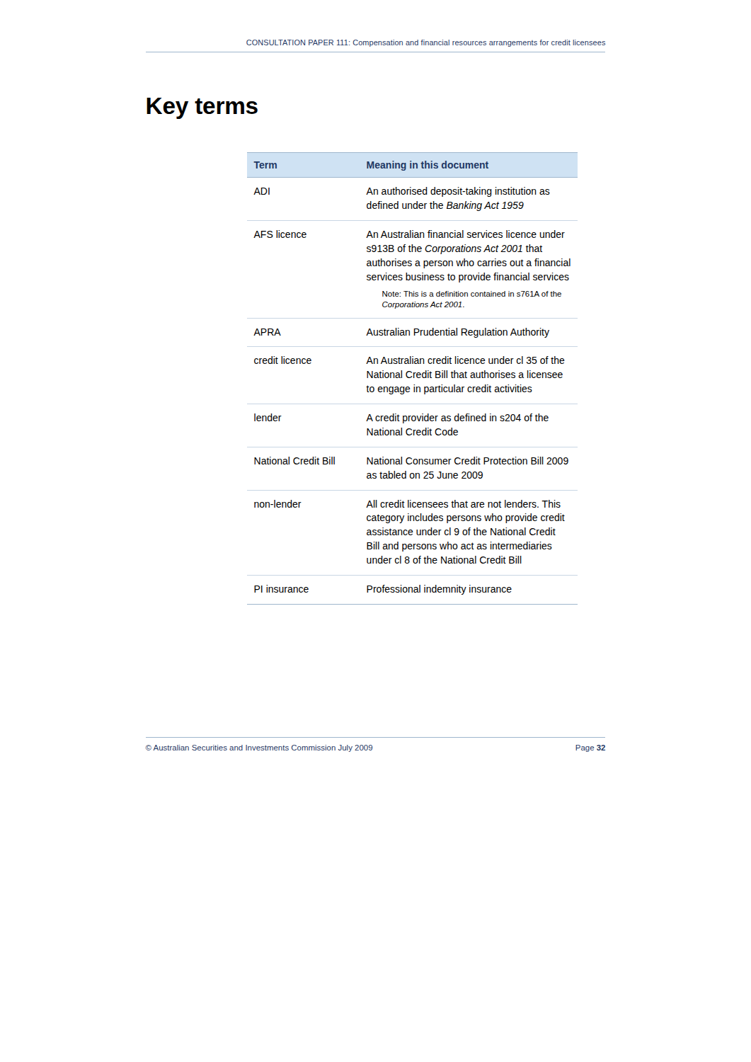CONSULTATION PAPER 111: Compensation and financial resources arrangements for credit licensees
Key terms
| Term | Meaning in this document |
| --- | --- |
| ADI | An authorised deposit-taking institution as defined under the Banking Act 1959 |
| AFS licence | An Australian financial services licence under s913B of the Corporations Act 2001 that authorises a person who carries out a financial services business to provide financial services Note: This is a definition contained in s761A of the Corporations Act 2001 . |
| APRA | Australian Prudential Regulation Authority |
| credit licence | An Australian credit licence under cl 35 of the National Credit Bill that authorises a licensee to engage in particular credit activities |
| lender | A credit provider as defined in s204 of the National Credit Code |
| National Credit Bill | National Consumer Credit Protection Bill 2009 as tabled on 25 June 2009 |
| non-lender | All credit licensees that are not lenders. This category includes persons who provide credit assistance under cl 9 of the National Credit Bill and persons who act as intermediaries under cl 8 of the National Credit Bill |
| PI insurance | Professional indemnity insurance |
© Australian Securities and Investments Commission July 2009
Page 32